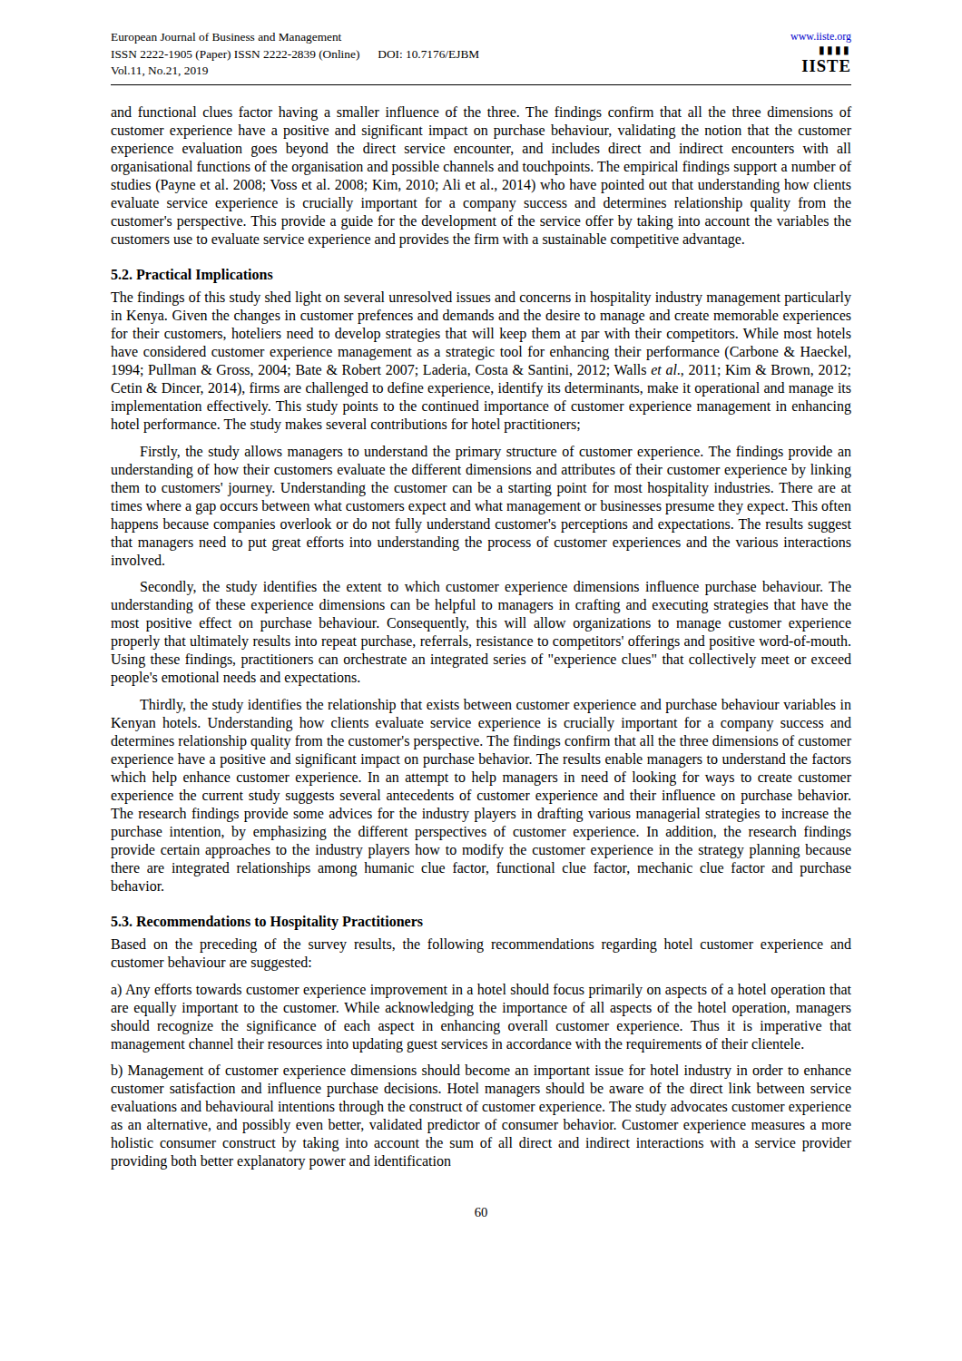European Journal of Business and Management
ISSN 2222-1905 (Paper) ISSN 2222-2839 (Online) DOI: 10.7176/EJBM
Vol.11, No.21, 2019
www.iiste.org ▮▮▮▮ IISTE
and functional clues factor having a smaller influence of the three. The findings confirm that all the three dimensions of customer experience have a positive and significant impact on purchase behaviour, validating the notion that the customer experience evaluation goes beyond the direct service encounter, and includes direct and indirect encounters with all organisational functions of the organisation and possible channels and touchpoints. The empirical findings support a number of studies (Payne et al. 2008; Voss et al. 2008; Kim, 2010; Ali et al., 2014) who have pointed out that understanding how clients evaluate service experience is crucially important for a company success and determines relationship quality from the customer's perspective. This provide a guide for the development of the service offer by taking into account the variables the customers use to evaluate service experience and provides the firm with a sustainable competitive advantage.
5.2. Practical Implications
The findings of this study shed light on several unresolved issues and concerns in hospitality industry management particularly in Kenya. Given the changes in customer prefences and demands and the desire to manage and create memorable experiences for their customers, hoteliers need to develop strategies that will keep them at par with their competitors. While most hotels have considered customer experience management as a strategic tool for enhancing their performance (Carbone & Haeckel, 1994; Pullman & Gross, 2004; Bate & Robert 2007; Laderia, Costa & Santini, 2012; Walls et al., 2011; Kim & Brown, 2012; Cetin & Dincer, 2014), firms are challenged to define experience, identify its determinants, make it operational and manage its implementation effectively. This study points to the continued importance of customer experience management in enhancing hotel performance. The study makes several contributions for hotel practitioners;
Firstly, the study allows managers to understand the primary structure of customer experience. The findings provide an understanding of how their customers evaluate the different dimensions and attributes of their customer experience by linking them to customers' journey. Understanding the customer can be a starting point for most hospitality industries. There are at times where a gap occurs between what customers expect and what management or businesses presume they expect. This often happens because companies overlook or do not fully understand customer's perceptions and expectations. The results suggest that managers need to put great efforts into understanding the process of customer experiences and the various interactions involved.
Secondly, the study identifies the extent to which customer experience dimensions influence purchase behaviour. The understanding of these experience dimensions can be helpful to managers in crafting and executing strategies that have the most positive effect on purchase behaviour. Consequently, this will allow organizations to manage customer experience properly that ultimately results into repeat purchase, referrals, resistance to competitors' offerings and positive word-of-mouth. Using these findings, practitioners can orchestrate an integrated series of "experience clues" that collectively meet or exceed people's emotional needs and expectations.
Thirdly, the study identifies the relationship that exists between customer experience and purchase behaviour variables in Kenyan hotels. Understanding how clients evaluate service experience is crucially important for a company success and determines relationship quality from the customer's perspective. The findings confirm that all the three dimensions of customer experience have a positive and significant impact on purchase behavior. The results enable managers to understand the factors which help enhance customer experience. In an attempt to help managers in need of looking for ways to create customer experience the current study suggests several antecedents of customer experience and their influence on purchase behavior. The research findings provide some advices for the industry players in drafting various managerial strategies to increase the purchase intention, by emphasizing the different perspectives of customer experience. In addition, the research findings provide certain approaches to the industry players how to modify the customer experience in the strategy planning because there are integrated relationships among humanic clue factor, functional clue factor, mechanic clue factor and purchase behavior.
5.3. Recommendations to Hospitality Practitioners
Based on the preceding of the survey results, the following recommendations regarding hotel customer experience and customer behaviour are suggested:
a) Any efforts towards customer experience improvement in a hotel should focus primarily on aspects of a hotel operation that are equally important to the customer. While acknowledging the importance of all aspects of the hotel operation, managers should recognize the significance of each aspect in enhancing overall customer experience. Thus it is imperative that management channel their resources into updating guest services in accordance with the requirements of their clientele.
b) Management of customer experience dimensions should become an important issue for hotel industry in order to enhance customer satisfaction and influence purchase decisions. Hotel managers should be aware of the direct link between service evaluations and behavioural intentions through the construct of customer experience. The study advocates customer experience as an alternative, and possibly even better, validated predictor of consumer behavior. Customer experience measures a more holistic consumer construct by taking into account the sum of all direct and indirect interactions with a service provider providing both better explanatory power and identification
60